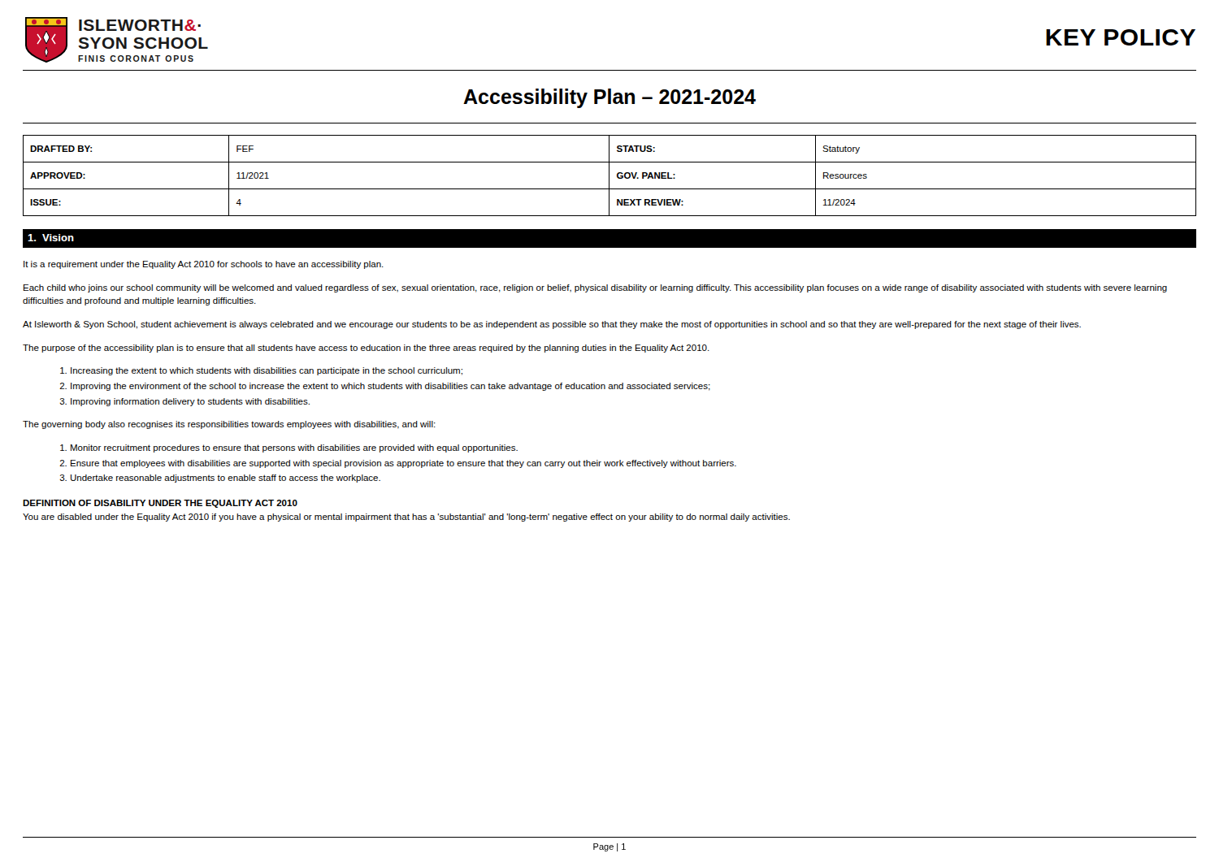ISLEWORTH&·
SYON SCHOOL
FINIS CORONAT OPUS
KEY POLICY
Accessibility Plan – 2021-2024
| DRAFTED BY: | FEF | STATUS: | Statutory |
| APPROVED: | 11/2021 | GOV. PANEL: | Resources |
| ISSUE: | 4 | NEXT REVIEW: | 11/2024 |
1. Vision
It is a requirement under the Equality Act 2010 for schools to have an accessibility plan.
Each child who joins our school community will be welcomed and valued regardless of sex, sexual orientation, race, religion or belief, physical disability or learning difficulty. This accessibility plan focuses on a wide range of disability associated with students with severe learning difficulties and profound and multiple learning difficulties.
At Isleworth & Syon School, student achievement is always celebrated and we encourage our students to be as independent as possible so that they make the most of opportunities in school and so that they are well-prepared for the next stage of their lives.
The purpose of the accessibility plan is to ensure that all students have access to education in the three areas required by the planning duties in the Equality Act 2010.
Increasing the extent to which students with disabilities can participate in the school curriculum;
Improving the environment of the school to increase the extent to which students with disabilities can take advantage of education and associated services;
Improving information delivery to students with disabilities.
The governing body also recognises its responsibilities towards employees with disabilities, and will:
Monitor recruitment procedures to ensure that persons with disabilities are provided with equal opportunities.
Ensure that employees with disabilities are supported with special provision as appropriate to ensure that they can carry out their work effectively without barriers.
Undertake reasonable adjustments to enable staff to access the workplace.
DEFINITION OF DISABILITY UNDER THE EQUALITY ACT 2010
You are disabled under the Equality Act 2010 if you have a physical or mental impairment that has a 'substantial' and 'long-term' negative effect on your ability to do normal daily activities.
Page | 1